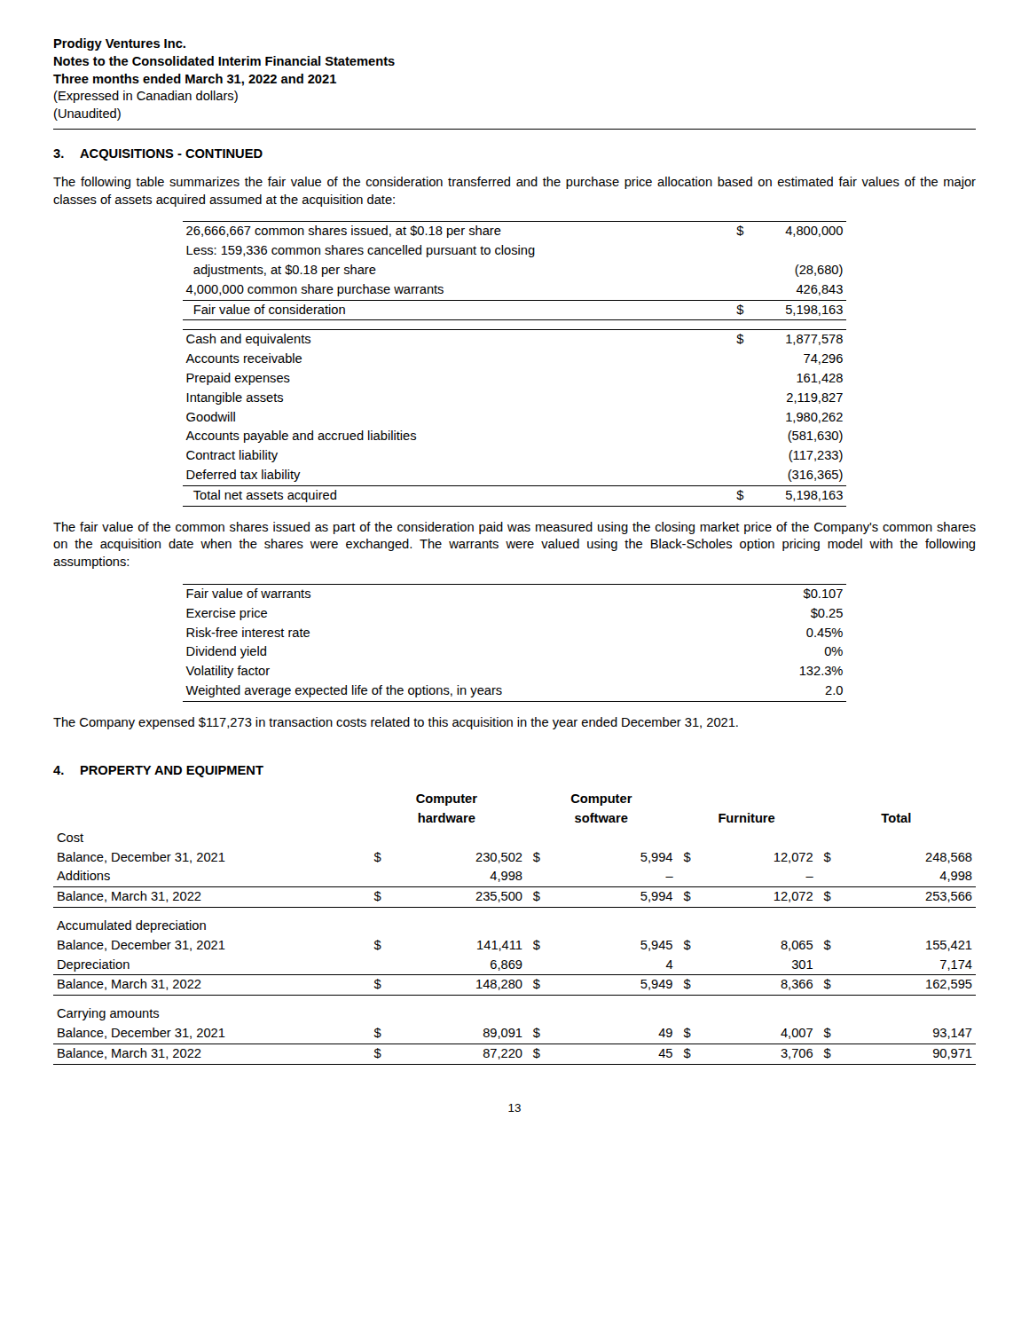Prodigy Ventures Inc.
Notes to the Consolidated Interim Financial Statements
Three months ended March 31, 2022 and 2021
(Expressed in Canadian dollars)
(Unaudited)
3. ACQUISITIONS - CONTINUED
The following table summarizes the fair value of the consideration transferred and the purchase price allocation based on estimated fair values of the major classes of assets acquired assumed at the acquisition date:
| 26,666,667 common shares issued, at $0.18 per share | $ | 4,800,000 |
| Less: 159,336 common shares cancelled pursuant to closing | | |
| adjustments, at $0.18 per share | | (28,680) |
| 4,000,000 common share purchase warrants | | 426,843 |
| Fair value of consideration | $ | 5,198,163 |
| Cash and equivalents | $ | 1,877,578 |
| Accounts receivable | | 74,296 |
| Prepaid expenses | | 161,428 |
| Intangible assets | | 2,119,827 |
| Goodwill | | 1,980,262 |
| Accounts payable and accrued liabilities | | (581,630) |
| Contract liability | | (117,233) |
| Deferred tax liability | | (316,365) |
| Total net assets acquired | $ | 5,198,163 |
The fair value of the common shares issued as part of the consideration paid was measured using the closing market price of the Company's common shares on the acquisition date when the shares were exchanged. The warrants were valued using the Black-Scholes option pricing model with the following assumptions:
| Fair value of warrants | $0.107 |
| Exercise price | $0.25 |
| Risk-free interest rate | 0.45% |
| Dividend yield | 0% |
| Volatility factor | 132.3% |
| Weighted average expected life of the options, in years | 2.0 |
The Company expensed $117,273 in transaction costs related to this acquisition in the year ended December 31, 2021.
4. PROPERTY AND EQUIPMENT
| | Computer | Computer | | |
| --- | --- | --- | --- | --- |
| | hardware | software | Furniture | Total |
| Cost | | | | | | | | |
| Balance, December 31, 2021 | $ | 230,502 | $ | 5,994 | $ | 12,072 | $ | 248,568 |
| Additions | | 4,998 | | – | | – | | 4,998 |
| Balance, March 31, 2022 | $ | 235,500 | $ | 5,994 | $ | 12,072 | $ | 253,566 |
| Accumulated depreciation | | | | | | | | |
| Balance, December 31, 2021 | $ | 141,411 | $ | 5,945 | $ | 8,065 | $ | 155,421 |
| Depreciation | | 6,869 | | 4 | | 301 | | 7,174 |
| Balance, March 31, 2022 | $ | 148,280 | $ | 5,949 | $ | 8,366 | $ | 162,595 |
| Carrying amounts | | | | | | | | |
| Balance, December 31, 2021 | $ | 89,091 | $ | 49 | $ | 4,007 | $ | 93,147 |
| Balance, March 31, 2022 | $ | 87,220 | $ | 45 | $ | 3,706 | $ | 90,971 |
13